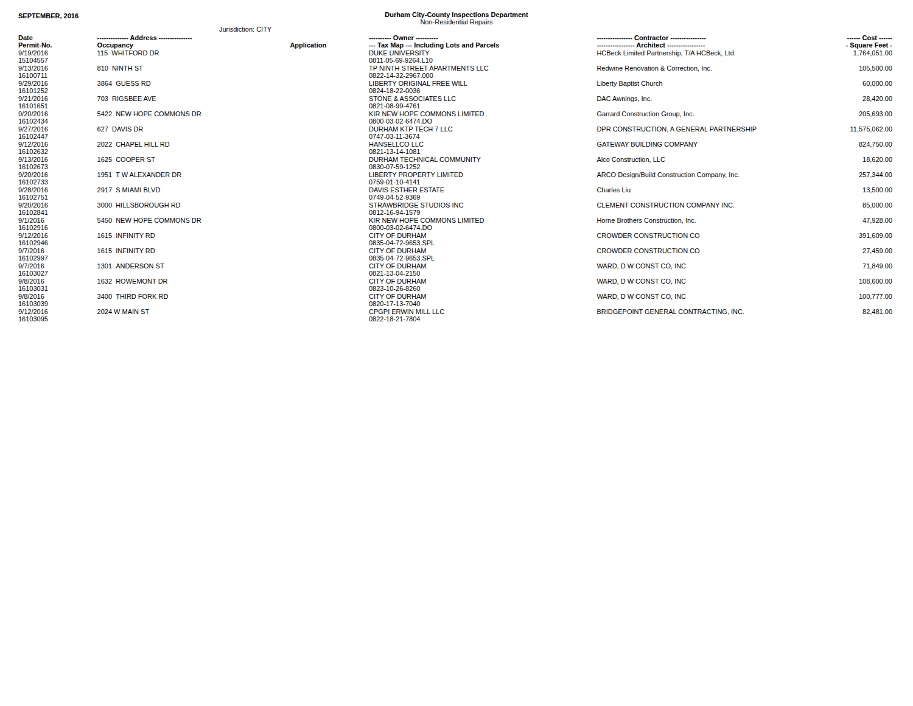SEPTEMBER, 2016
Durham City-County Inspections Department
Non-Residential Repairs
Jurisdiction: CITY
| Date | -------------- Address --------------- | | ---------- Owner ---------- | ---------------- Contractor ---------------- | ------ Cost ------ |
| --- | --- | --- | --- | --- | --- |
| Permit-No. | Occupancy | Application | --- Tax Map --- Including Lots and Parcels | ----------------- Architect ----------------- | - Square Feet - |
| 9/19/2016 | 115 WHITFORD DR | | DUKE UNIVERSITY | HCBeck Limited Partnership, T/A HCBeck, Ltd. | 1,764,051.00 |
| 15104557 | | | 0811-05-69-9264.L10 | | |
| 9/13/2016 | 810 NINTH ST | | TP NINTH STREET APARTMENTS LLC | Redwine Renovation & Correction, Inc. | 105,500.00 |
| 16100711 | | | 0822-14-32-2967.000 | | |
| 9/29/2016 | 3864 GUESS RD | | LIBERTY ORIGINAL FREE WILL | Liberty Baptist Church | 60,000.00 |
| 16101252 | | | 0824-18-22-0036 | | |
| 9/21/2016 | 703 RIGSBEE AVE | | STONE & ASSOCIATES LLC | DAC Awnings, Inc. | 28,420.00 |
| 16101651 | | | 0821-08-99-4761 | | |
| 9/20/2016 | 5422 NEW HOPE COMMONS DR | | KIR NEW HOPE COMMONS LIMITED | Garrard Construction Group, Inc. | 205,693.00 |
| 16102434 | | | 0800-03-02-6474.DO | | |
| 9/27/2016 | 627 DAVIS DR | | DURHAM KTP TECH 7 LLC | DPR CONSTRUCTION, A GENERAL PARTNERSHIP | 11,575,062.00 |
| 16102447 | | | 0747-03-11-3674 | | |
| 9/12/2016 | 2022 CHAPEL HILL RD | | HANSELLCO LLC | GATEWAY BUILDING COMPANY | 824,750.00 |
| 16102632 | | | 0821-13-14-1081 | | |
| 9/13/2016 | 1625 COOPER ST | | DURHAM TECHNICAL COMMUNITY | Alco Construction, LLC | 18,620.00 |
| 16102673 | | | 0830-07-59-1252 | | |
| 9/20/2016 | 1951 T W ALEXANDER DR | | LIBERTY PROPERTY LIMITED | ARCO Design/Build Construction Company, Inc. | 257,344.00 |
| 16102733 | | | 0759-01-10-4141 | | |
| 9/28/2016 | 2917 S MIAMI BLVD | | DAVIS ESTHER ESTATE | Charles Liu | 13,500.00 |
| 16102751 | | | 0749-04-52-9369 | | |
| 9/20/2016 | 3000 HILLSBOROUGH RD | | STRAWBRIDGE STUDIOS INC | CLEMENT CONSTRUCTION COMPANY INC. | 85,000.00 |
| 16102841 | | | 0812-16-94-1579 | | |
| 9/1/2016 | 5450 NEW HOPE COMMONS DR | | KIR NEW HOPE COMMONS LIMITED | Horne Brothers Construction, Inc. | 47,928.00 |
| 16102916 | | | 0800-03-02-6474.DO | | |
| 9/12/2016 | 1615 INFINITY RD | | CITY OF DURHAM | CROWDER CONSTRUCTION CO | 391,609.00 |
| 16102946 | | | 0835-04-72-9653.SPL | | |
| 9/7/2016 | 1615 INFINITY RD | | CITY OF DURHAM | CROWDER CONSTRUCTION CO | 27,459.00 |
| 16102997 | | | 0835-04-72-9653.SPL | | |
| 9/7/2016 | 1301 ANDERSON ST | | CITY OF DURHAM | WARD, D W CONST CO, INC | 71,849.00 |
| 16103027 | | | 0821-13-04-2150 | | |
| 9/8/2016 | 1632 ROWEMONT DR | | CITY OF DURHAM | WARD, D W CONST CO, INC | 108,600.00 |
| 16103031 | | | 0823-10-26-8260 | | |
| 9/8/2016 | 3400 THIRD FORK RD | | CITY OF DURHAM | WARD, D W CONST CO, INC | 100,777.00 |
| 16103039 | | | 0820-17-13-7040 | | |
| 9/12/2016 | 2024 W MAIN ST | | CPGPI ERWIN MILL LLC | BRIDGEPOINT GENERAL CONTRACTING, INC. | 82,481.00 |
| 16103095 | | | 0822-18-21-7804 | | |